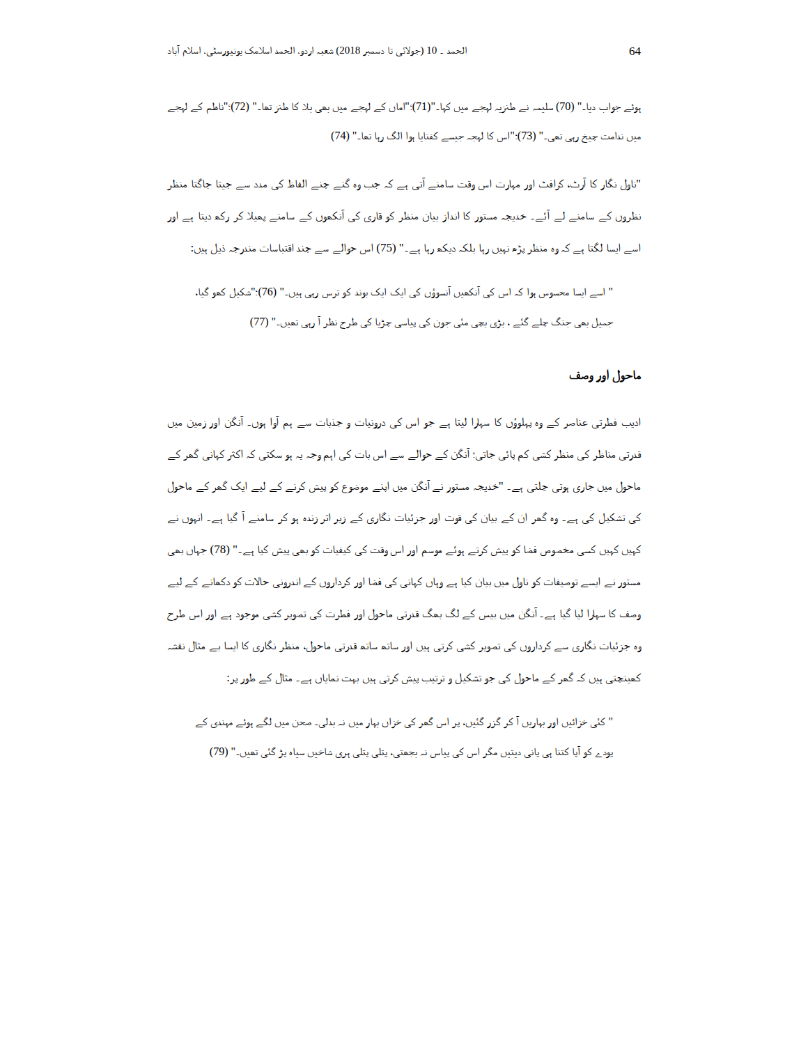64
الحمد ۔ 10 (جولائی تا دسمبر 2018) شعبہ اردو، الحمد اسلامک یونیورسٹی، اسلام آباد
ہوئے جواب دیا۔" (70) سلیمہ نے طنزیہ لہجے میں کہا۔"(71)؛"اماں کے لہجے میں بھی بلا کا طنز تھا۔" (72)؛"ناظم کے لہجے میں ندامت چیخ رہی تھی۔" (73)؛"اس کا لہجہ جیسے کفنایا ہوا الگ رہا تھا۔" (74)
"ناول نگار کا آرٹ، کرافٹ اور مہارت اس وقت سامنے آتی ہے کہ جب وہ گنے چنے الفاظ کی مدد سے جیتا جاگتا منظر نظروں کے سامنے لے آئے۔ خدیجہ مستور کا انداز بیان منظر کو قاری کی آنکھوں کے سامنے پھیلا کر رکھ دیتا ہے اور اسے ایسا لگتا ہے کہ وہ منظر پڑھ نہیں رہا بلکہ دیکھ رہا ہے۔" (75) اس حوالے سے چند اقتباسات مندرجہ ذیل ہیں:
" اسے ایسا محسوس ہوا کہ اس کی آنکھیں آنسوؤں کی ایک ایک بوند کو ترس رہی ہیں۔" (76)؛"شکیل کھو گیا، جمیل بھی جنگ چلے گئے ، بڑی بچی مئی جون کی پیاسی چڑیا کی طرح نظر آ رہی تھیں۔" (77)
ماحول اور وصف
ادیب فطرتی عناصر کے وہ پہلوؤں کا سہارا لیتا ہے جو اس کی درونیات و جذبات سے ہم آوا ہوں۔ آنگن اور زمین میں قدرتی مناظر کی منظر کشی کم پائی جاتی؛ آنگن کے حوالے سے اس بات کی اہم وجہ یہ ہو سکتی کہ اکثر کہانی گھر کے ماحول میں جاری ہوتی چلتی ہے۔ "خدیجہ مستور نے آنگن میں اپنے موضوع کو پیش کرنے کے لیے ایک گھر کے ماحول کی تشکیل کی ہے۔ وہ گھر ان کے بیان کی قوت اور جزئیات نگاری کے زیر اثر زندہ ہو کر سامنے آ گیا ہے۔ انہوں نے کہیں کہیں کسی مخصوص فضا کو پیش کرتے ہوئے موسم اور اس وقت کی کیفیات کو بھی پیش کیا ہے۔" (78) جہاں بھی مستور نے ایسے توصیفات کو ناول میں بیان کیا ہے وہاں کہانی کی فضا اور کرداروں کے اندرونی حالات کو دکھانے کے لیے وصف کا سہارا لیا گیا ہے۔ آنگن میں بیس کے لگ بھگ قدرتی ماحول اور فطرت کی تصویر کشی موجود ہے اور اس طرح وہ جزئیات نگاری سے کرداروں کی تصویر کشی کرتی ہیں اور ساتھ ساتھ قدرتی ماحول، منظر نگاری کا ایسا بے مثال نقشہ کھینچتی ہیں کہ گھر کے ماحول کی جو تشکیل و ترتیب پیش کرتی ہیں بہت نمایاں ہے۔ مثال کے طور پر:
" کئی خزائیں اور بہاریں آ کر گزر گئیں، پر اس گھر کی خزاں بہار میں نہ بدلی۔ صحن میں لگے ہوئے مہندی کے پودے کو آپا کتنا ہی پانی دیتیں مگر اس کی پیاس نہ بجھتی، پتلی پتلی ہری شاخیں سیاہ پڑ گئی تھیں۔" (79)